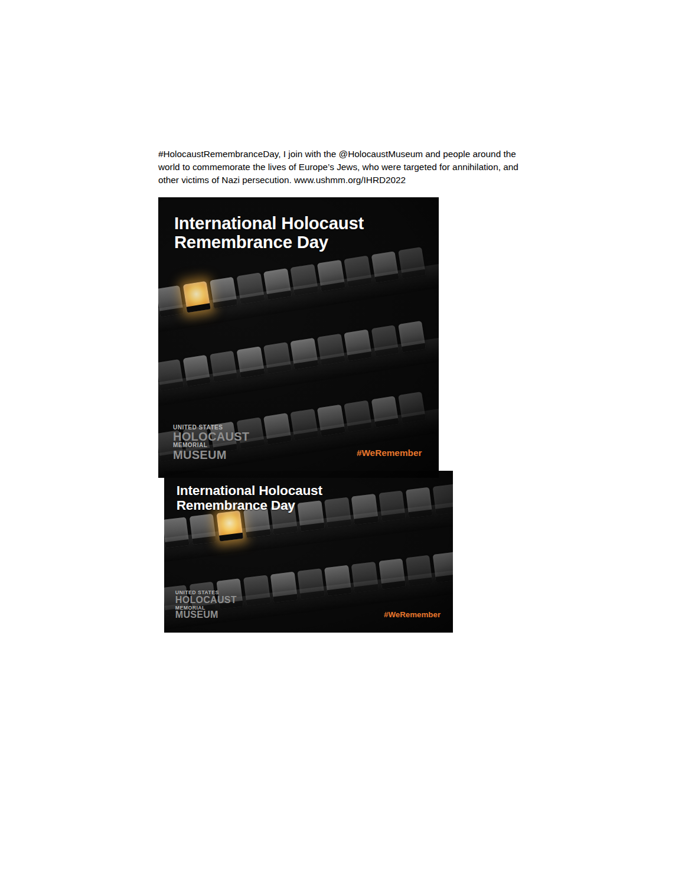#HolocaustRemembranceDay, I join with the @HolocaustMuseum and people around the world to commemorate the lives of Europe’s Jews, who were targeted for annihilation, and other victims of Nazi persecution. www.ushmm.org/IHRD2022
International Holocaust
Remembrance Day
UNITED STATES
HOLOCAUST
MEMORIAL
MUSEUM
#WeRemember
International Holocaust
Remembrance Day
UNITED STATES
HOLOCAUST
MEMORIAL
MUSEUM
#WeRemember